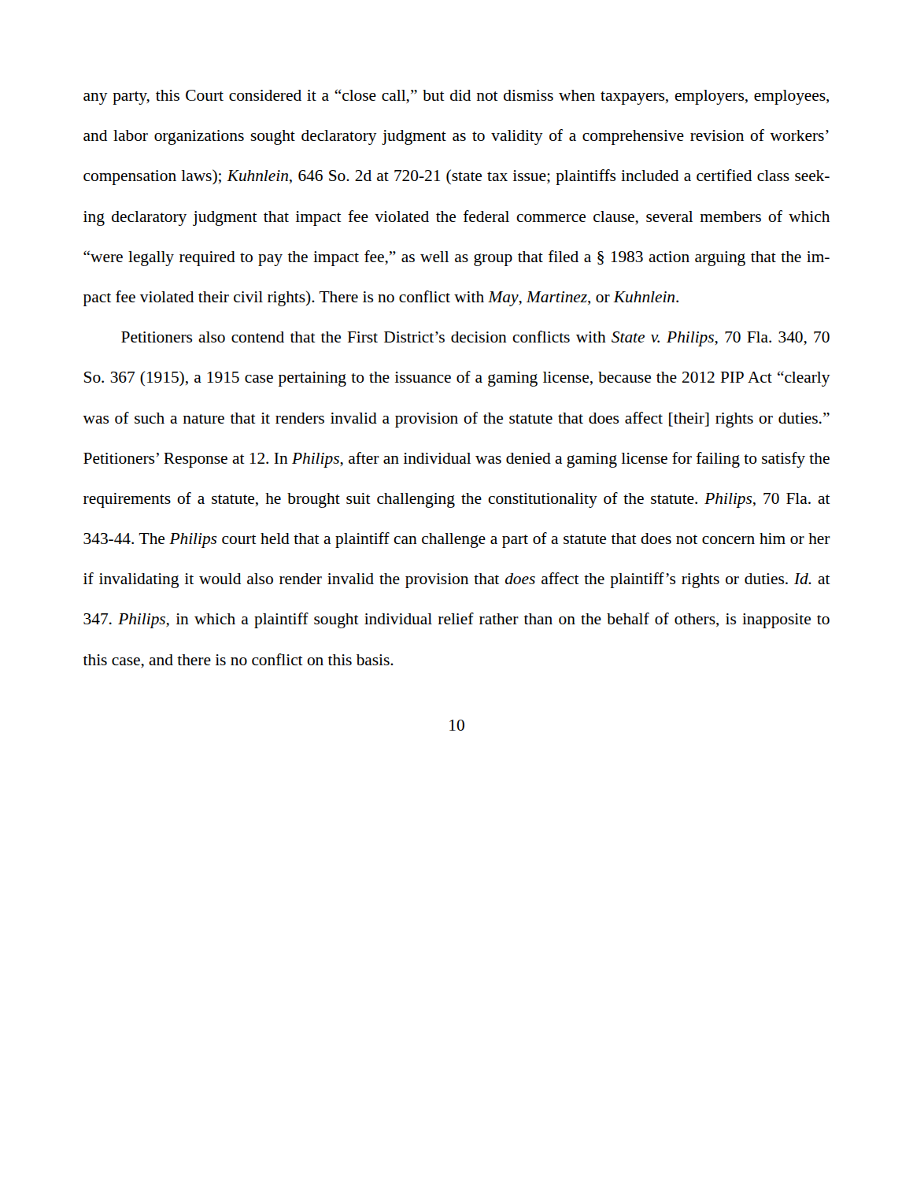any party, this Court considered it a “close call,” but did not dismiss when taxpayers, employers, employees, and labor organizations sought declaratory judgment as to validity of a comprehensive revision of workers’ compensation laws); Kuhnlein, 646 So. 2d at 720-21 (state tax issue; plaintiffs included a certified class seeking declaratory judgment that impact fee violated the federal commerce clause, several members of which “were legally required to pay the impact fee,” as well as group that filed a § 1983 action arguing that the impact fee violated their civil rights). There is no conflict with May, Martinez, or Kuhnlein.
Petitioners also contend that the First District’s decision conflicts with State v. Philips, 70 Fla. 340, 70 So. 367 (1915), a 1915 case pertaining to the issuance of a gaming license, because the 2012 PIP Act “clearly was of such a nature that it renders invalid a provision of the statute that does affect [their] rights or duties.” Petitioners’ Response at 12. In Philips, after an individual was denied a gaming license for failing to satisfy the requirements of a statute, he brought suit challenging the constitutionality of the statute. Philips, 70 Fla. at 343-44. The Philips court held that a plaintiff can challenge a part of a statute that does not concern him or her if invalidating it would also render invalid the provision that does affect the plaintiff’s rights or duties. Id. at 347. Philips, in which a plaintiff sought individual relief rather than on the behalf of others, is inapposite to this case, and there is no conflict on this basis.
10